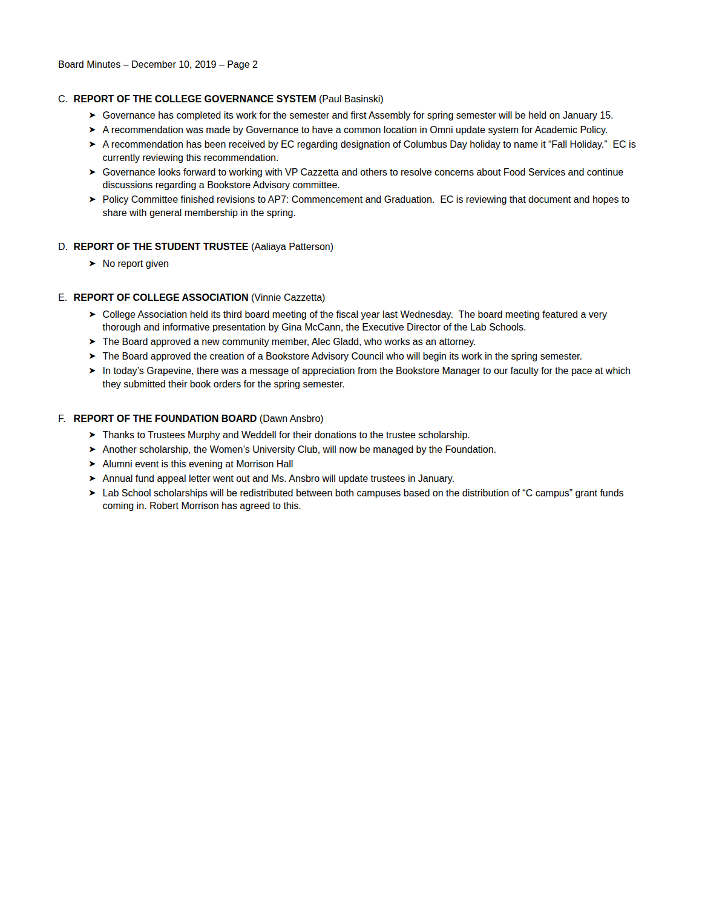Board Minutes – December 10, 2019 – Page 2
C. REPORT OF THE COLLEGE GOVERNANCE SYSTEM (Paul Basinski)
Governance has completed its work for the semester and first Assembly for spring semester will be held on January 15.
A recommendation was made by Governance to have a common location in Omni update system for Academic Policy.
A recommendation has been received by EC regarding designation of Columbus Day holiday to name it “Fall Holiday.” EC is currently reviewing this recommendation.
Governance looks forward to working with VP Cazzetta and others to resolve concerns about Food Services and continue discussions regarding a Bookstore Advisory committee.
Policy Committee finished revisions to AP7: Commencement and Graduation. EC is reviewing that document and hopes to share with general membership in the spring.
D. REPORT OF THE STUDENT TRUSTEE (Aaliaya Patterson)
No report given
E. REPORT OF COLLEGE ASSOCIATION (Vinnie Cazzetta)
College Association held its third board meeting of the fiscal year last Wednesday. The board meeting featured a very thorough and informative presentation by Gina McCann, the Executive Director of the Lab Schools.
The Board approved a new community member, Alec Gladd, who works as an attorney.
The Board approved the creation of a Bookstore Advisory Council who will begin its work in the spring semester.
In today’s Grapevine, there was a message of appreciation from the Bookstore Manager to our faculty for the pace at which they submitted their book orders for the spring semester.
F. REPORT OF THE FOUNDATION BOARD (Dawn Ansbro)
Thanks to Trustees Murphy and Weddell for their donations to the trustee scholarship.
Another scholarship, the Women’s University Club, will now be managed by the Foundation.
Alumni event is this evening at Morrison Hall
Annual fund appeal letter went out and Ms. Ansbro will update trustees in January.
Lab School scholarships will be redistributed between both campuses based on the distribution of “C campus” grant funds coming in. Robert Morrison has agreed to this.